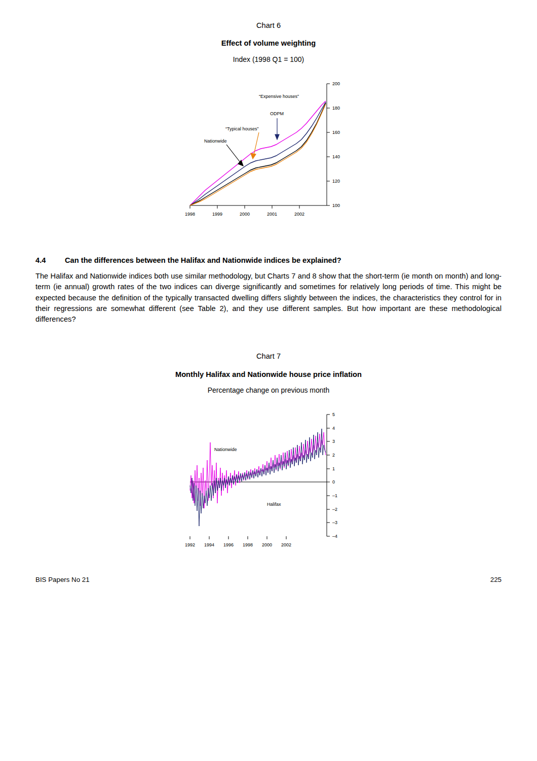Chart 6
Effect of volume weighting
Index (1998 Q1 = 100)
200 180 160 140 120 100 1998 1999 2000 2001 2002 “Expensive houses” ODPM “Typical houses” Nationwide
4.4 Can the differences between the Halifax and Nationwide indices be explained?
The Halifax and Nationwide indices both use similar methodology, but Charts 7 and 8 show that the short-term (ie month on month) and long-term (ie annual) growth rates of the two indices can diverge significantly and sometimes for relatively long periods of time. This might be expected because the definition of the typically transacted dwelling differs slightly between the indices, the characteristics they control for in their regressions are somewhat different (see Table 2), and they use different samples. But how important are these methodological differences?
Chart 7
Monthly Halifax and Nationwide house price inflation
Percentage change on previous month
5 4 3 2 1 0 –1 –2 –3 –4 1992 1994 1996 1998 2000 2002 Nationwide Halifax
BIS Papers No 21
225